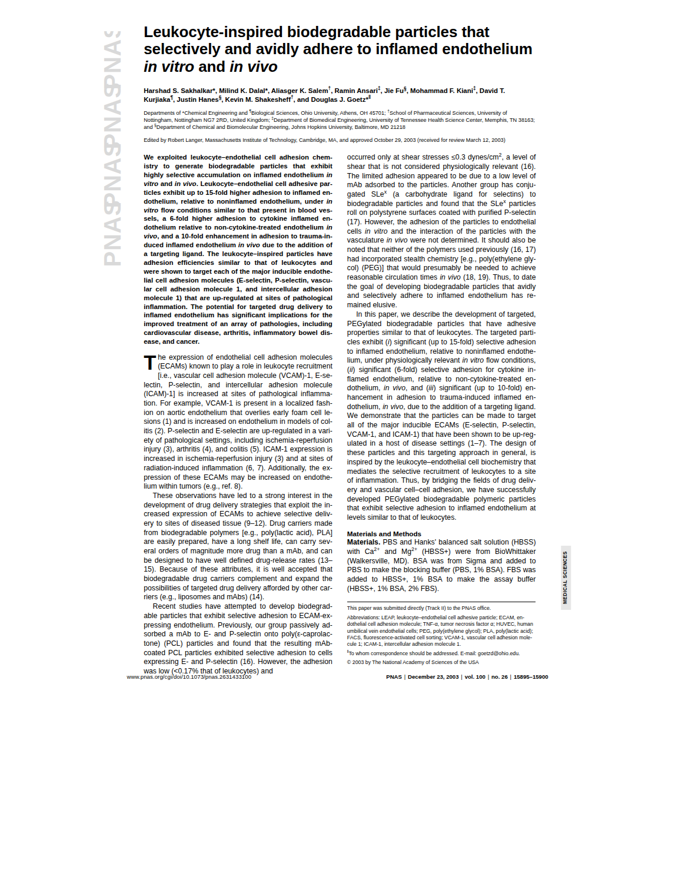PNAS PNAS PNAS PNAS
MEDICAL SCIENCES
Leukocyte-inspired biodegradable particles that selectively and avidly adhere to inflamed endothelium in vitro and in vivo
Harshad S. Sakhalkar*, Milind K. Dalal*, Aliasger K. Salem†, Ramin Ansari‡, Jie Fu§, Mohammad F. Kiani‡, David T. Kurjiaka¶, Justin Hanes§, Kevin M. Shakesheff†, and Douglas J. Goetz*‖
Departments of *Chemical Engineering and ¶Biological Sciences, Ohio University, Athens, OH 45701; †School of Pharmaceutical Sciences, University of Nottingham, Nottingham NG7 2RD, United Kingdom; ‡Department of Biomedical Engineering, University of Tennessee Health Science Center, Memphis, TN 38163; and §Department of Chemical and Biomolecular Engineering, Johns Hopkins University, Baltimore, MD 21218
Edited by Robert Langer, Massachusetts Institute of Technology, Cambridge, MA, and approved October 29, 2003 (received for review March 12, 2003)
We exploited leukocyte–endothelial cell adhesion chemistry to generate biodegradable particles that exhibit highly selective accumulation on inflamed endothelium in vitro and in vivo. Leukocyte–endothelial cell adhesive particles exhibit up to 15-fold higher adhesion to inflamed endothelium, relative to noninflamed endothelium, under in vitro flow conditions similar to that present in blood vessels, a 6-fold higher adhesion to cytokine inflamed endothelium relative to non-cytokine-treated endothelium in vivo, and a 10-fold enhancement in adhesion to trauma-induced inflamed endothelium in vivo due to the addition of a targeting ligand. The leukocyte–inspired particles have adhesion efficiencies similar to that of leukocytes and were shown to target each of the major inducible endothelial cell adhesion molecules (E-selectin, P-selectin, vascular cell adhesion molecule 1, and intercellular adhesion molecule 1) that are up-regulated at sites of pathological inflammation. The potential for targeted drug delivery to inflamed endothelium has significant implications for the improved treatment of an array of pathologies, including cardiovascular disease, arthritis, inflammatory bowel disease, and cancer.
The expression of endothelial cell adhesion molecules (ECAMs) known to play a role in leukocyte recruitment [i.e., vascular cell adhesion molecule (VCAM)-1, E-selectin, P-selectin, and intercellular adhesion molecule (ICAM)-1] is increased at sites of pathological inflammation. For example, VCAM-1 is present in a localized fashion on aortic endothelium that overlies early foam cell lesions (1) and is increased on endothelium in models of colitis (2). P-selectin and E-selectin are up-regulated in a variety of pathological settings, including ischemia-reperfusion injury (3), arthritis (4), and colitis (5). ICAM-1 expression is increased in ischemia-reperfusion injury (3) and at sites of radiation-induced inflammation (6, 7). Additionally, the expression of these ECAMs may be increased on endothelium within tumors (e.g., ref. 8).
These observations have led to a strong interest in the development of drug delivery strategies that exploit the increased expression of ECAMs to achieve selective delivery to sites of diseased tissue (9–12). Drug carriers made from biodegradable polymers [e.g., poly(lactic acid), PLA] are easily prepared, have a long shelf life, can carry several orders of magnitude more drug than a mAb, and can be designed to have well defined drug-release rates (13–15). Because of these attributes, it is well accepted that biodegradable drug carriers complement and expand the possibilities of targeted drug delivery afforded by other carriers (e.g., liposomes and mAbs) (14).
Recent studies have attempted to develop biodegradable particles that exhibit selective adhesion to ECAM-expressing endothelium. Previously, our group passively adsorbed a mAb to E- and P-selectin onto poly(ε-caprolactone) (PCL) particles and found that the resulting mAb-coated PCL particles exhibited selective adhesion to cells expressing E- and P-selectin (16). However, the adhesion was low (<0.17% that of leukocytes) and
occurred only at shear stresses ≤0.3 dynes/cm2, a level of shear that is not considered physiologically relevant (16). The limited adhesion appeared to be due to a low level of mAb adsorbed to the particles. Another group has conjugated SLex (a carbohydrate ligand for selectins) to biodegradable particles and found that the SLex particles roll on polystyrene surfaces coated with purified P-selectin (17). However, the adhesion of the particles to endothelial cells in vitro and the interaction of the particles with the vasculature in vivo were not determined. It should also be noted that neither of the polymers used previously (16, 17) had incorporated stealth chemistry [e.g., poly(ethylene glycol) (PEG)] that would presumably be needed to achieve reasonable circulation times in vivo (18, 19). Thus, to date the goal of developing biodegradable particles that avidly and selectively adhere to inflamed endothelium has remained elusive.
In this paper, we describe the development of targeted, PEGylated biodegradable particles that have adhesive properties similar to that of leukocytes. The targeted particles exhibit (i) significant (up to 15-fold) selective adhesion to inflamed endothelium, relative to noninflamed endothelium, under physiologically relevant in vitro flow conditions, (ii) significant (6-fold) selective adhesion for cytokine inflamed endothelium, relative to non-cytokine-treated endothelium, in vivo, and (iii) significant (up to 10-fold) enhancement in adhesion to trauma-induced inflamed endothelium, in vivo, due to the addition of a targeting ligand. We demonstrate that the particles can be made to target all of the major inducible ECAMs (E-selectin, P-selectin, VCAM-1, and ICAM-1) that have been shown to be up-regulated in a host of disease settings (1–7). The design of these particles and this targeting approach in general, is inspired by the leukocyte–endothelial cell biochemistry that mediates the selective recruitment of leukocytes to a site of inflammation. Thus, by bridging the fields of drug delivery and vascular cell–cell adhesion, we have successfully developed PEGylated biodegradable polymeric particles that exhibit selective adhesion to inflamed endothelium at levels similar to that of leukocytes.
Materials and Methods
Materials. PBS and Hanks' balanced salt solution (HBSS) with Ca2+ and Mg2+ (HBSS+) were from BioWhittaker (Walkersville, MD). BSA was from Sigma and added to PBS to make the blocking buffer (PBS, 1% BSA). FBS was added to HBSS+, 1% BSA to make the assay buffer (HBSS+, 1% BSA, 2% FBS).
This paper was submitted directly (Track II) to the PNAS office.
Abbreviations: LEAP, leukocyte–endothelial cell adhesive particle; ECAM, endothelial cell adhesion molecule; TNF-α, tumor necrosis factor α; HUVEC, human umbilical vein endothelial cells; PEG, poly(ethylene glycol); PLA, poly(lactic acid); FACS, fluorescence-activated cell sorting; VCAM-1, vascular cell adhesion molecule 1; ICAM-1, intercellular adhesion molecule 1.
‖To whom correspondence should be addressed. E-mail: goetzd@ohio.edu.
© 2003 by The National Academy of Sciences of the USA
www.pnas.org/cgi/doi/10.1073/pnas.2631433100
PNAS|December 23, 2003|vol. 100|no. 26|15895–15900